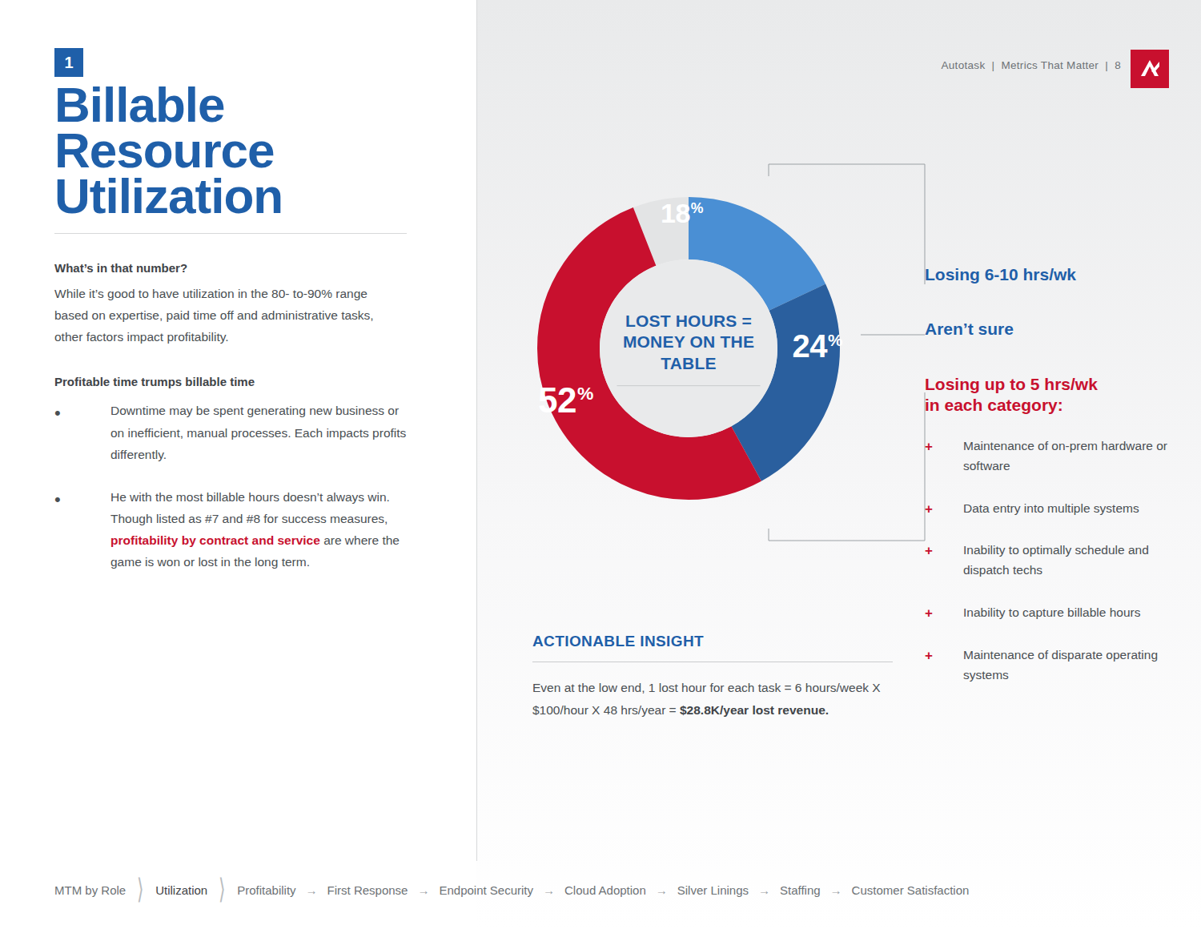1
Billable
Resource
Utilization
What’s in that number?
While it’s good to have utilization in the 80- to-90% range based on expertise, paid time off and administrative tasks, other factors impact profitability.
Profitable time trumps billable time
Downtime may be spent generating new business or on inefficient, manual processes. Each impacts profits differently.
He with the most billable hours doesn’t always win. Though listed as #7 and #8 for success measures, profitability by contract and service are where the game is won or lost in the long term.
Autotask | Metrics That Matter | 8
18% : light blue (starts at top, 64.8deg)
18%
24%
52%
LOST HOURS =
MONEY ON THE TABLE
Losing 6-10 hrs/wk
Aren’t sure
Losing up to 5 hrs/wk
in each category:
Maintenance of on-prem hardware or software
Data entry into multiple systems
Inability to optimally schedule and dispatch techs
Inability to capture billable hours
Maintenance of disparate operating systems
ACTIONABLE INSIGHT
Even at the low end, 1 lost hour for each task = 6 hours/week X $100/hour X 48 hrs/year = $28.8K/year lost revenue.
MTM by Role ⟩ Utilization ⟩ Profitability → First Response → Endpoint Security → Cloud Adoption → Silver Linings → Staffing → Customer Satisfaction